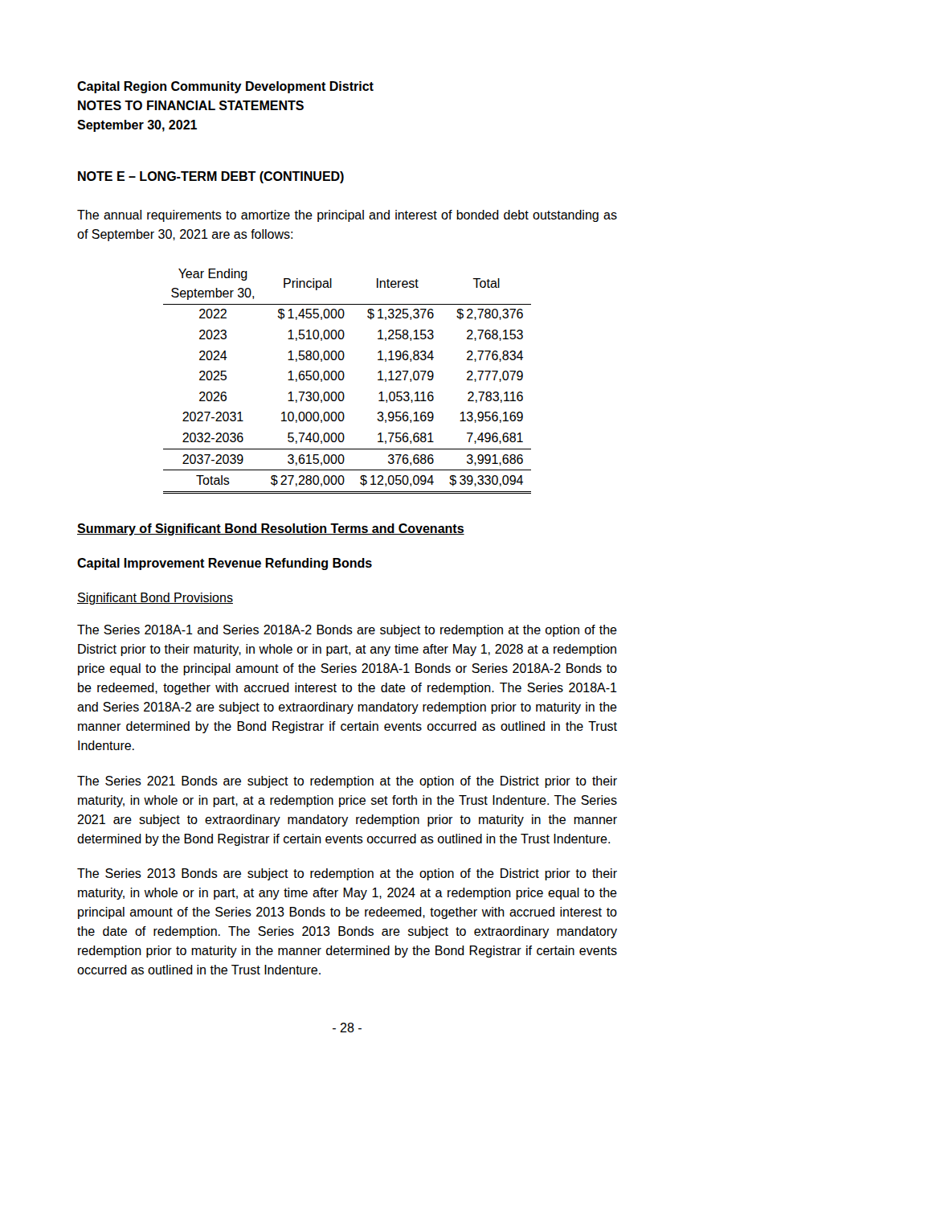Capital Region Community Development District
NOTES TO FINANCIAL STATEMENTS
September 30, 2021
NOTE E – LONG-TERM DEBT (CONTINUED)
The annual requirements to amortize the principal and interest of bonded debt outstanding as of September 30, 2021 are as follows:
| Year Ending September 30, | Principal | Interest | Total |
| --- | --- | --- | --- |
| 2022 | $ 1,455,000 | $ 1,325,376 | $ 2,780,376 |
| 2023 | 1,510,000 | 1,258,153 | 2,768,153 |
| 2024 | 1,580,000 | 1,196,834 | 2,776,834 |
| 2025 | 1,650,000 | 1,127,079 | 2,777,079 |
| 2026 | 1,730,000 | 1,053,116 | 2,783,116 |
| 2027-2031 | 10,000,000 | 3,956,169 | 13,956,169 |
| 2032-2036 | 5,740,000 | 1,756,681 | 7,496,681 |
| 2037-2039 | 3,615,000 | 376,686 | 3,991,686 |
| Totals | $ 27,280,000 | $ 12,050,094 | $ 39,330,094 |
Summary of Significant Bond Resolution Terms and Covenants
Capital Improvement Revenue Refunding Bonds
Significant Bond Provisions
The Series 2018A-1 and Series 2018A-2 Bonds are subject to redemption at the option of the District prior to their maturity, in whole or in part, at any time after May 1, 2028 at a redemption price equal to the principal amount of the Series 2018A-1 Bonds or Series 2018A-2 Bonds to be redeemed, together with accrued interest to the date of redemption. The Series 2018A-1 and Series 2018A-2 are subject to extraordinary mandatory redemption prior to maturity in the manner determined by the Bond Registrar if certain events occurred as outlined in the Trust Indenture.
The Series 2021 Bonds are subject to redemption at the option of the District prior to their maturity, in whole or in part, at a redemption price set forth in the Trust Indenture. The Series 2021 are subject to extraordinary mandatory redemption prior to maturity in the manner determined by the Bond Registrar if certain events occurred as outlined in the Trust Indenture.
The Series 2013 Bonds are subject to redemption at the option of the District prior to their maturity, in whole or in part, at any time after May 1, 2024 at a redemption price equal to the principal amount of the Series 2013 Bonds to be redeemed, together with accrued interest to the date of redemption. The Series 2013 Bonds are subject to extraordinary mandatory redemption prior to maturity in the manner determined by the Bond Registrar if certain events occurred as outlined in the Trust Indenture.
- 28 -